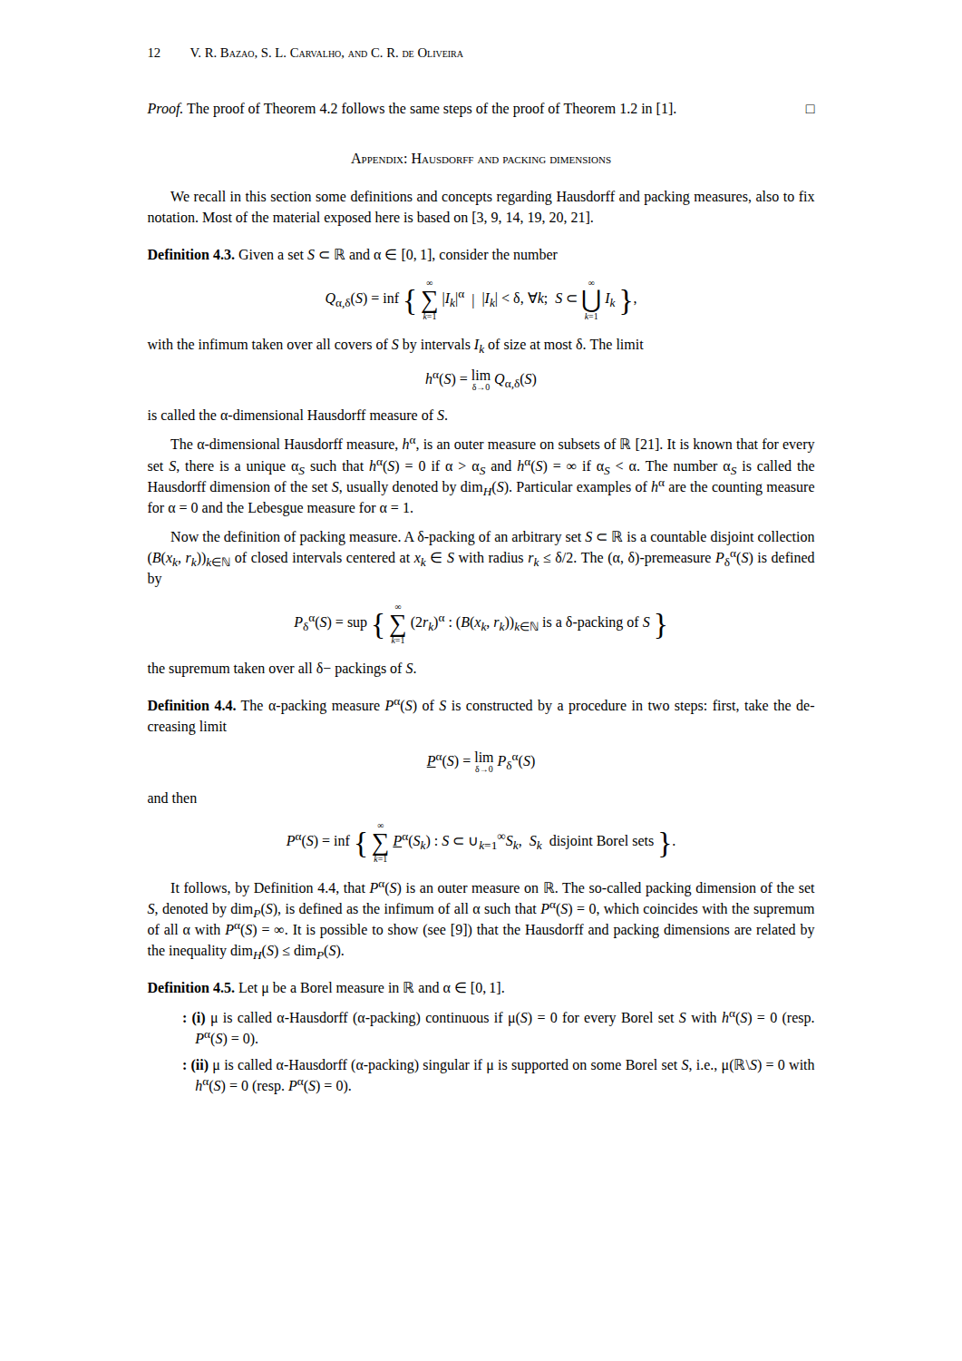12 V. R. Bazao, S. L. Carvalho, and C. R. de Oliveira
Proof. The proof of Theorem 4.2 follows the same steps of the proof of Theorem 1.2 in [1]. □
Appendix: Hausdorff and packing dimensions
We recall in this section some definitions and concepts regarding Hausdorff and packing measures, also to fix notation. Most of the material exposed here is based on [3, 9, 14, 19, 20, 21].
Definition 4.3. Given a set S ⊂ ℝ and α ∈ [0, 1], consider the number
Qα,δ(S) = inf { ∞∑k=1 |Ik|α | |Ik| < δ, ∀k; S ⊂ ∞⋃k=1 Ik },
with the infimum taken over all covers of S by intervals Ik of size at most δ. The limit
hα(S) = lim δ→0 Qα,δ(S)
is called the α-dimensional Hausdorff measure of S.
The α-dimensional Hausdorff measure, hα, is an outer measure on subsets of ℝ [21]. It is known that for every set S, there is a unique αS such that hα(S) = 0 if α > αS and hα(S) = ∞ if αS < α. The number αS is called the Hausdorff dimension of the set S, usually denoted by dimH(S). Particular examples of hα are the counting measure for α = 0 and the Lebesgue measure for α = 1.
Now the definition of packing measure. A δ-packing of an arbitrary set S ⊂ ℝ is a countable disjoint collection (B(xk, rk))k∈ℕ of closed intervals centered at xk ∈ S with radius rk ≤ δ/2. The (α, δ)-premeasure Pδα(S) is defined by
Pδα(S) = sup { ∞∑k=1 (2rk)α : (B(xk, rk))k∈ℕ is a δ-packing of S }
the supremum taken over all δ− packings of S.
Definition 4.4. The α-packing measure Pα(S) of S is constructed by a procedure in two steps: first, take the decreasing limit
Pα(S) = lim δ→0 Pδα(S)
and then
Pα(S) = inf { ∞∑k=1 Pα(Sk) : S ⊂ ∪k=1∞Sk, Sk disjoint Borel sets }.
It follows, by Definition 4.4, that Pα(S) is an outer measure on ℝ. The so-called packing dimension of the set S, denoted by dimP(S), is defined as the infimum of all α such that Pα(S) = 0, which coincides with the supremum of all α with Pα(S) = ∞. It is possible to show (see [9]) that the Hausdorff and packing dimensions are related by the inequality dimH(S) ≤ dimP(S).
Definition 4.5. Let μ be a Borel measure in ℝ and α ∈ [0, 1].
: (i) μ is called α-Hausdorff (α-packing) continuous if μ(S) = 0 for every Borel set S with hα(S) = 0 (resp. Pα(S) = 0).
: (ii) μ is called α-Hausdorff (α-packing) singular if μ is supported on some Borel set S, i.e., μ(ℝ\S) = 0 with hα(S) = 0 (resp. Pα(S) = 0).